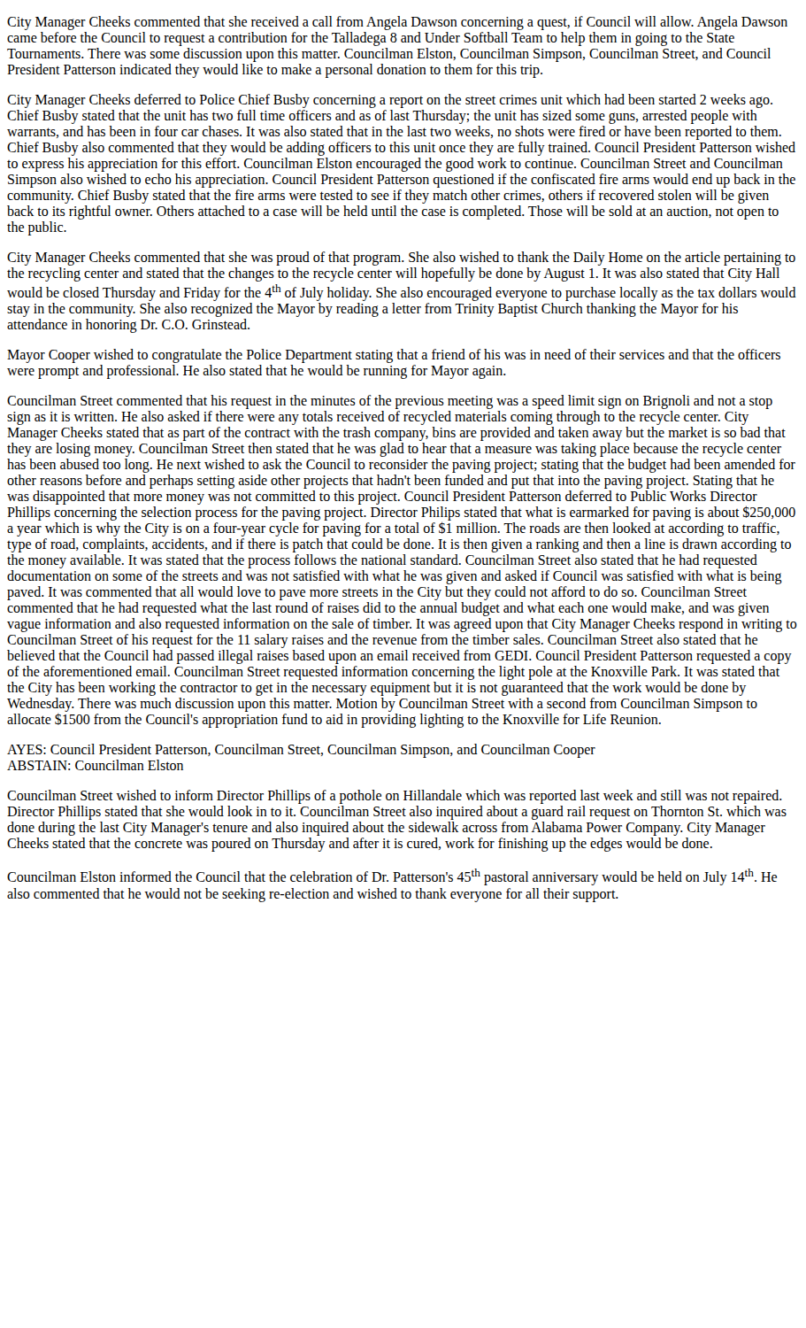City Manager Cheeks commented that she received a call from Angela Dawson concerning a quest, if Council will allow. Angela Dawson came before the Council to request a contribution for the Talladega 8 and Under Softball Team to help them in going to the State Tournaments. There was some discussion upon this matter. Councilman Elston, Councilman Simpson, Councilman Street, and Council President Patterson indicated they would like to make a personal donation to them for this trip.
City Manager Cheeks deferred to Police Chief Busby concerning a report on the street crimes unit which had been started 2 weeks ago. Chief Busby stated that the unit has two full time officers and as of last Thursday; the unit has sized some guns, arrested people with warrants, and has been in four car chases. It was also stated that in the last two weeks, no shots were fired or have been reported to them. Chief Busby also commented that they would be adding officers to this unit once they are fully trained. Council President Patterson wished to express his appreciation for this effort. Councilman Elston encouraged the good work to continue. Councilman Street and Councilman Simpson also wished to echo his appreciation. Council President Patterson questioned if the confiscated fire arms would end up back in the community. Chief Busby stated that the fire arms were tested to see if they match other crimes, others if recovered stolen will be given back to its rightful owner. Others attached to a case will be held until the case is completed. Those will be sold at an auction, not open to the public.
City Manager Cheeks commented that she was proud of that program. She also wished to thank the Daily Home on the article pertaining to the recycling center and stated that the changes to the recycle center will hopefully be done by August 1. It was also stated that City Hall would be closed Thursday and Friday for the 4th of July holiday. She also encouraged everyone to purchase locally as the tax dollars would stay in the community. She also recognized the Mayor by reading a letter from Trinity Baptist Church thanking the Mayor for his attendance in honoring Dr. C.O. Grinstead.
Mayor Cooper wished to congratulate the Police Department stating that a friend of his was in need of their services and that the officers were prompt and professional. He also stated that he would be running for Mayor again.
Councilman Street commented that his request in the minutes of the previous meeting was a speed limit sign on Brignoli and not a stop sign as it is written. He also asked if there were any totals received of recycled materials coming through to the recycle center. City Manager Cheeks stated that as part of the contract with the trash company, bins are provided and taken away but the market is so bad that they are losing money. Councilman Street then stated that he was glad to hear that a measure was taking place because the recycle center has been abused too long. He next wished to ask the Council to reconsider the paving project; stating that the budget had been amended for other reasons before and perhaps setting aside other projects that hadn't been funded and put that into the paving project. Stating that he was disappointed that more money was not committed to this project. Council President Patterson deferred to Public Works Director Phillips concerning the selection process for the paving project. Director Philips stated that what is earmarked for paving is about $250,000 a year which is why the City is on a four-year cycle for paving for a total of $1 million. The roads are then looked at according to traffic, type of road, complaints, accidents, and if there is patch that could be done. It is then given a ranking and then a line is drawn according to the money available. It was stated that the process follows the national standard. Councilman Street also stated that he had requested documentation on some of the streets and was not satisfied with what he was given and asked if Council was satisfied with what is being paved. It was commented that all would love to pave more streets in the City but they could not afford to do so. Councilman Street commented that he had requested what the last round of raises did to the annual budget and what each one would make, and was given vague information and also requested information on the sale of timber. It was agreed upon that City Manager Cheeks respond in writing to Councilman Street of his request for the 11 salary raises and the revenue from the timber sales. Councilman Street also stated that he believed that the Council had passed illegal raises based upon an email received from GEDI. Council President Patterson requested a copy of the aforementioned email. Councilman Street requested information concerning the light pole at the Knoxville Park. It was stated that the City has been working the contractor to get in the necessary equipment but it is not guaranteed that the work would be done by Wednesday. There was much discussion upon this matter. Motion by Councilman Street with a second from Councilman Simpson to allocate $1500 from the Council's appropriation fund to aid in providing lighting to the Knoxville for Life Reunion.
AYES: Council President Patterson, Councilman Street, Councilman Simpson, and Councilman Cooper
ABSTAIN: Councilman Elston
Councilman Street wished to inform Director Phillips of a pothole on Hillandale which was reported last week and still was not repaired. Director Phillips stated that she would look in to it. Councilman Street also inquired about a guard rail request on Thornton St. which was done during the last City Manager's tenure and also inquired about the sidewalk across from Alabama Power Company. City Manager Cheeks stated that the concrete was poured on Thursday and after it is cured, work for finishing up the edges would be done.
Councilman Elston informed the Council that the celebration of Dr. Patterson's 45th pastoral anniversary would be held on July 14th. He also commented that he would not be seeking re-election and wished to thank everyone for all their support.